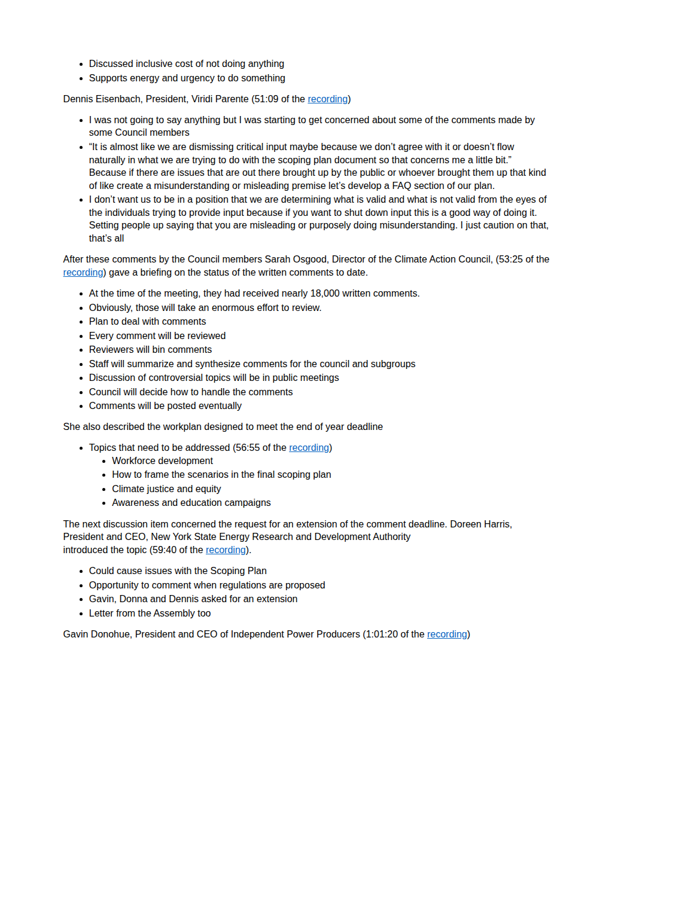Discussed inclusive cost of not doing anything
Supports energy and urgency to do something
Dennis Eisenbach, President, Viridi Parente (51:09 of the recording)
I was not going to say anything but I was starting to get concerned about some of the comments made by some Council members
“It is almost like we are dismissing critical input maybe because we don’t agree with it or doesn’t flow naturally in what we are trying to do with the scoping plan document so that concerns me a little bit.” Because if there are issues that are out there brought up by the public or whoever brought them up that kind of like create a misunderstanding or misleading premise let’s develop a FAQ section of our plan.
I don’t want us to be in a position that we are determining what is valid and what is not valid from the eyes of the individuals trying to provide input because if you want to shut down input this is a good way of doing it. Setting people up saying that you are misleading or purposely doing misunderstanding. I just caution on that, that’s all
After these comments by the Council members Sarah Osgood, Director of the Climate Action Council, (53:25 of the recording) gave a briefing on the status of the written comments to date.
At the time of the meeting, they had received nearly 18,000 written comments.
Obviously, those will take an enormous effort to review.
Plan to deal with comments
Every comment will be reviewed
Reviewers will bin comments
Staff will summarize and synthesize comments for the council and subgroups
Discussion of controversial topics will be in public meetings
Council will decide how to handle the comments
Comments will be posted eventually
She also described the workplan designed to meet the end of year deadline
Topics that need to be addressed (56:55 of the recording)
Workforce development
How to frame the scenarios in the final scoping plan
Climate justice and equity
Awareness and education campaigns
The next discussion item concerned the request for an extension of the comment deadline. Doreen Harris, President and CEO, New York State Energy Research and Development Authority
introduced the topic (59:40 of the recording).
Could cause issues with the Scoping Plan
Opportunity to comment when regulations are proposed
Gavin, Donna and Dennis asked for an extension
Letter from the Assembly too
Gavin Donohue, President and CEO of Independent Power Producers (1:01:20 of the recording)